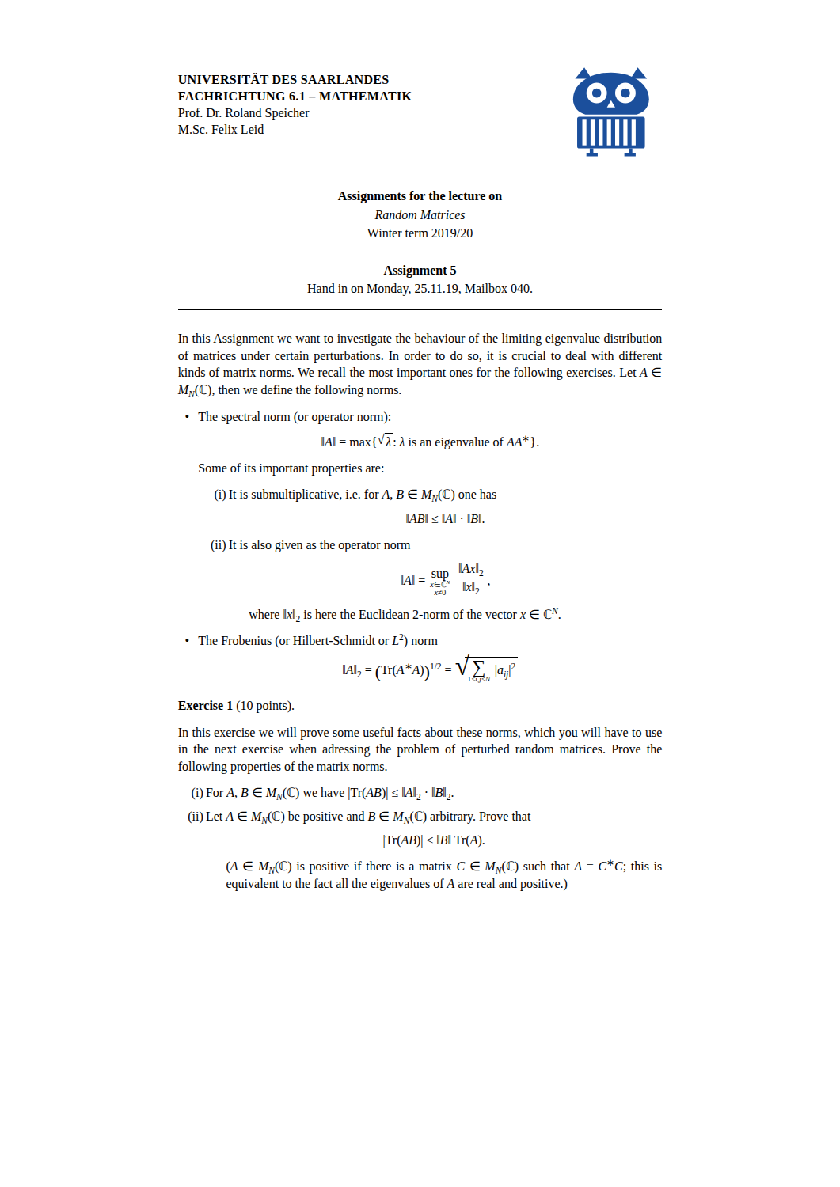UNIVERSITÄT DES SAARLANDES
FACHRICHTUNG 6.1 – MATHEMATIK
Prof. Dr. Roland Speicher
M.Sc. Felix Leid
Assignments for the lecture on
Random Matrices
Winter term 2019/20
Assignment 5
Hand in on Monday, 25.11.19, Mailbox 040.
In this Assignment we want to investigate the behaviour of the limiting eigenvalue distribution of matrices under certain perturbations. In order to do so, it is crucial to deal with different kinds of matrix norms. We recall the most important ones for the following exercises. Let A ∈ MN(ℂ), then we define the following norms.
The spectral norm (or operator norm):
‖A‖ = max{λ: λ is an eigenvalue of AA∗}.
Some of its important properties are:
It is submultiplicative, i.e. for A, B ∈ MN(ℂ) one has
‖AB‖ ≤ ‖A‖ · ‖B‖.
It is also given as the operator norm
‖A‖ = sup x∈ℂN x≠0 ‖Ax‖2 ‖x‖2 ,
where ‖x‖2 is here the Euclidean 2-norm of the vector x ∈ ℂN.
The Frobenius (or Hilbert-Schmidt or L2) norm
‖A‖2 = (Tr(A∗A))1/2 = ∑ 1≤i,j≤N |aij|2
Exercise 1 (10 points).
In this exercise we will prove some useful facts about these norms, which you will have to use in the next exercise when adressing the problem of perturbed random matrices. Prove the following properties of the matrix norms.
For A, B ∈ MN(ℂ) we have |Tr(AB)| ≤ ‖A‖2 · ‖B‖2.
Let A ∈ MN(ℂ) be positive and B ∈ MN(ℂ) arbitrary. Prove that
|Tr(AB)| ≤ ‖B‖ Tr(A).
(A ∈ MN(ℂ) is positive if there is a matrix C ∈ MN(ℂ) such that A = C∗C; this is equivalent to the fact all the eigenvalues of A are real and positive.)